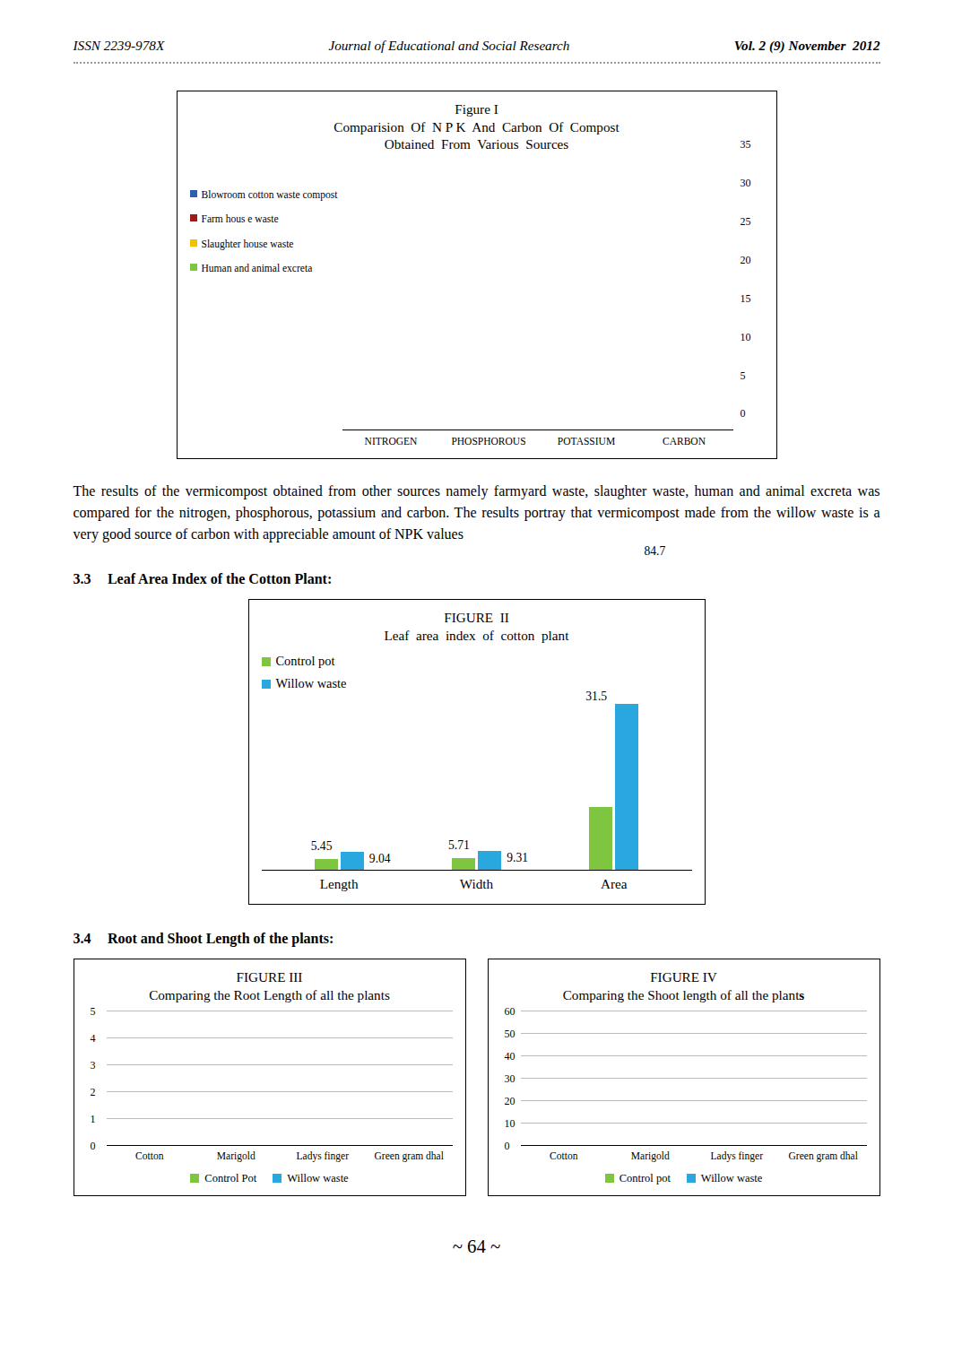ISSN 2239-978X Journal of Educational and Social Research Vol. 2 (9) November 2012
Figure I
Comparision Of N P K And Carbon Of Compost
Obtained From Various Sources
Blowroom cotton waste compost
Farm hous e waste
Slaughter house waste
Human and animal excreta
35 30 25 20 15 10 5 0
NITROGEN PHOSPHOROUS POTASSIUM CARBON
The results of the vermicompost obtained from other sources namely farmyard waste, slaughter waste, human and animal excreta was compared for the nitrogen, phosphorous, potassium and carbon. The results portray that vermicompost made from the willow waste is a very good source of carbon with appreciable amount of NPK values
3.3 Leaf Area Index of the Cotton Plant:
FIGURE II
Leaf area index of cotton plant
Control pot
Willow waste
5.45
9.04
5.71
9.31
31.5
84.7
Length Width Area
3.4 Root and Shoot Length of the plants:
FIGURE III
Comparing the Root Length of all the plants
5 4 3 2 1 0
Cotton Marigold Ladys finger Green gram dhal
Control Pot
Willow waste
FIGURE IV
Comparing the Shoot length of all the plants
60 50 40 30 20 10 0
Cotton Marigold Ladys finger Green gram dhal
Control pot
Willow waste
~ 64 ~